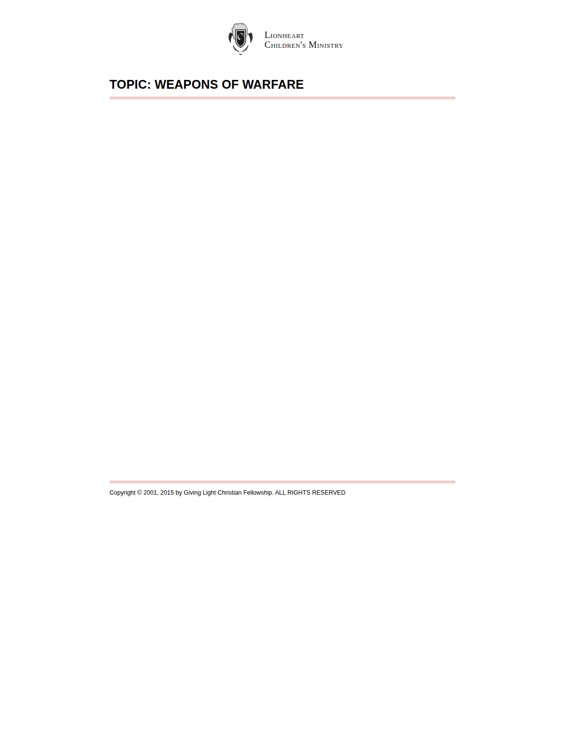Lionheart
Children's Ministry
TOPIC: WEAPONS OF WARFARE
Copyright © 2001, 2015 by Giving Light Christian Fellowship. ALL RIGHTS RESERVED